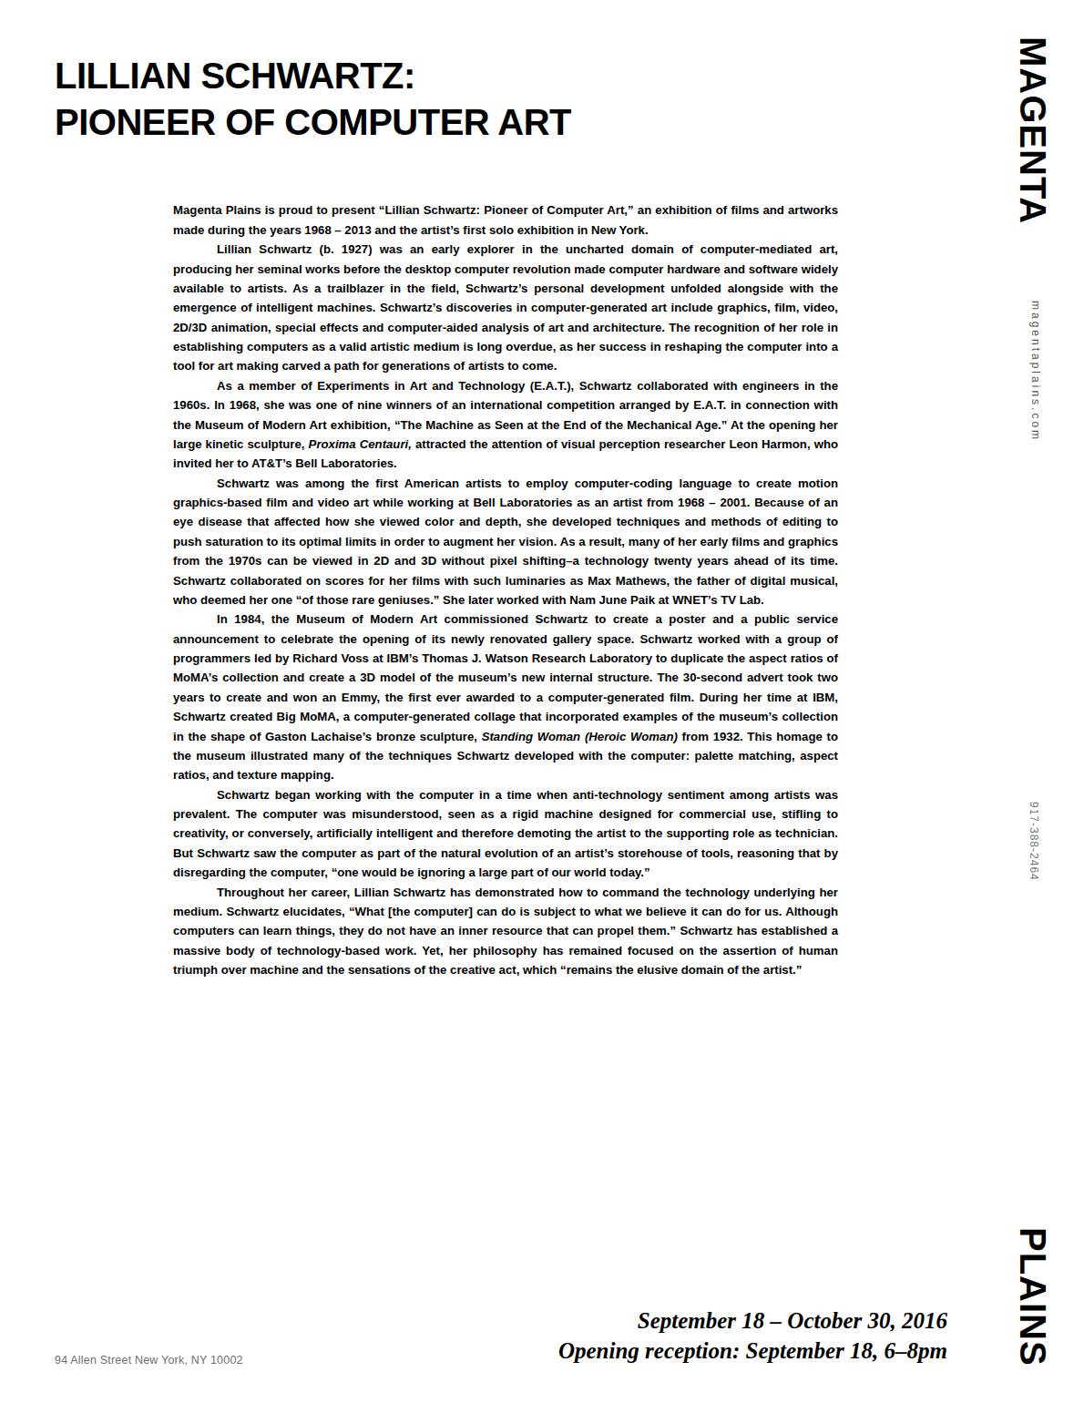LILLIAN SCHWARTZ: PIONEER OF COMPUTER ART
MAGENTA
magentaplains.com
917-388-2464
PLAINS
Magenta Plains is proud to present “Lillian Schwartz: Pioneer of Computer Art,” an exhibition of films and artworks made during the years 1968 – 2013 and the artist’s first solo exhibition in New York.
Lillian Schwartz (b. 1927) was an early explorer in the uncharted domain of computer-mediated art, producing her seminal works before the desktop computer revolution made computer hardware and software widely available to artists. As a trailblazer in the field, Schwartz’s personal development unfolded alongside with the emergence of intelligent machines. Schwartz’s discoveries in computer-generated art include graphics, film, video, 2D/3D animation, special effects and computer-aided analysis of art and architecture. The recognition of her role in establishing computers as a valid artistic medium is long overdue, as her success in reshaping the computer into a tool for art making carved a path for generations of artists to come.
As a member of Experiments in Art and Technology (E.A.T.), Schwartz collaborated with engineers in the 1960s. In 1968, she was one of nine winners of an international competition arranged by E.A.T. in connection with the Museum of Modern Art exhibition, “The Machine as Seen at the End of the Mechanical Age.” At the opening her large kinetic sculpture, Proxima Centauri, attracted the attention of visual perception researcher Leon Harmon, who invited her to AT&T’s Bell Laboratories.
Schwartz was among the first American artists to employ computer-coding language to create motion graphics-based film and video art while working at Bell Laboratories as an artist from 1968 – 2001. Because of an eye disease that affected how she viewed color and depth, she developed techniques and methods of editing to push saturation to its optimal limits in order to augment her vision. As a result, many of her early films and graphics from the 1970s can be viewed in 2D and 3D without pixel shifting–a technology twenty years ahead of its time. Schwartz collaborated on scores for her films with such luminaries as Max Mathews, the father of digital musical, who deemed her one “of those rare geniuses.” She later worked with Nam June Paik at WNET’s TV Lab.
In 1984, the Museum of Modern Art commissioned Schwartz to create a poster and a public service announcement to celebrate the opening of its newly renovated gallery space. Schwartz worked with a group of programmers led by Richard Voss at IBM’s Thomas J. Watson Research Laboratory to duplicate the aspect ratios of MoMA’s collection and create a 3D model of the museum’s new internal structure. The 30-second advert took two years to create and won an Emmy, the first ever awarded to a computer-generated film. During her time at IBM, Schwartz created Big MoMA, a computer-generated collage that incorporated examples of the museum’s collection in the shape of Gaston Lachaise’s bronze sculpture, Standing Woman (Heroic Woman) from 1932. This homage to the museum illustrated many of the techniques Schwartz developed with the computer: palette matching, aspect ratios, and texture mapping.
Schwartz began working with the computer in a time when anti-technology sentiment among artists was prevalent. The computer was misunderstood, seen as a rigid machine designed for commercial use, stifling to creativity, or conversely, artificially intelligent and therefore demoting the artist to the supporting role as technician. But Schwartz saw the computer as part of the natural evolution of an artist’s storehouse of tools, reasoning that by disregarding the computer, “one would be ignoring a large part of our world today.”
Throughout her career, Lillian Schwartz has demonstrated how to command the technology underlying her medium. Schwartz elucidates, “What [the computer] can do is subject to what we believe it can do for us. Although computers can learn things, they do not have an inner resource that can propel them.” Schwartz has established a massive body of technology-based work. Yet, her philosophy has remained focused on the assertion of human triumph over machine and the sensations of the creative act, which “remains the elusive domain of the artist.”
94 Allen Street New York, NY 10002
September 18 – October 30, 2016
Opening reception: September 18, 6–8pm